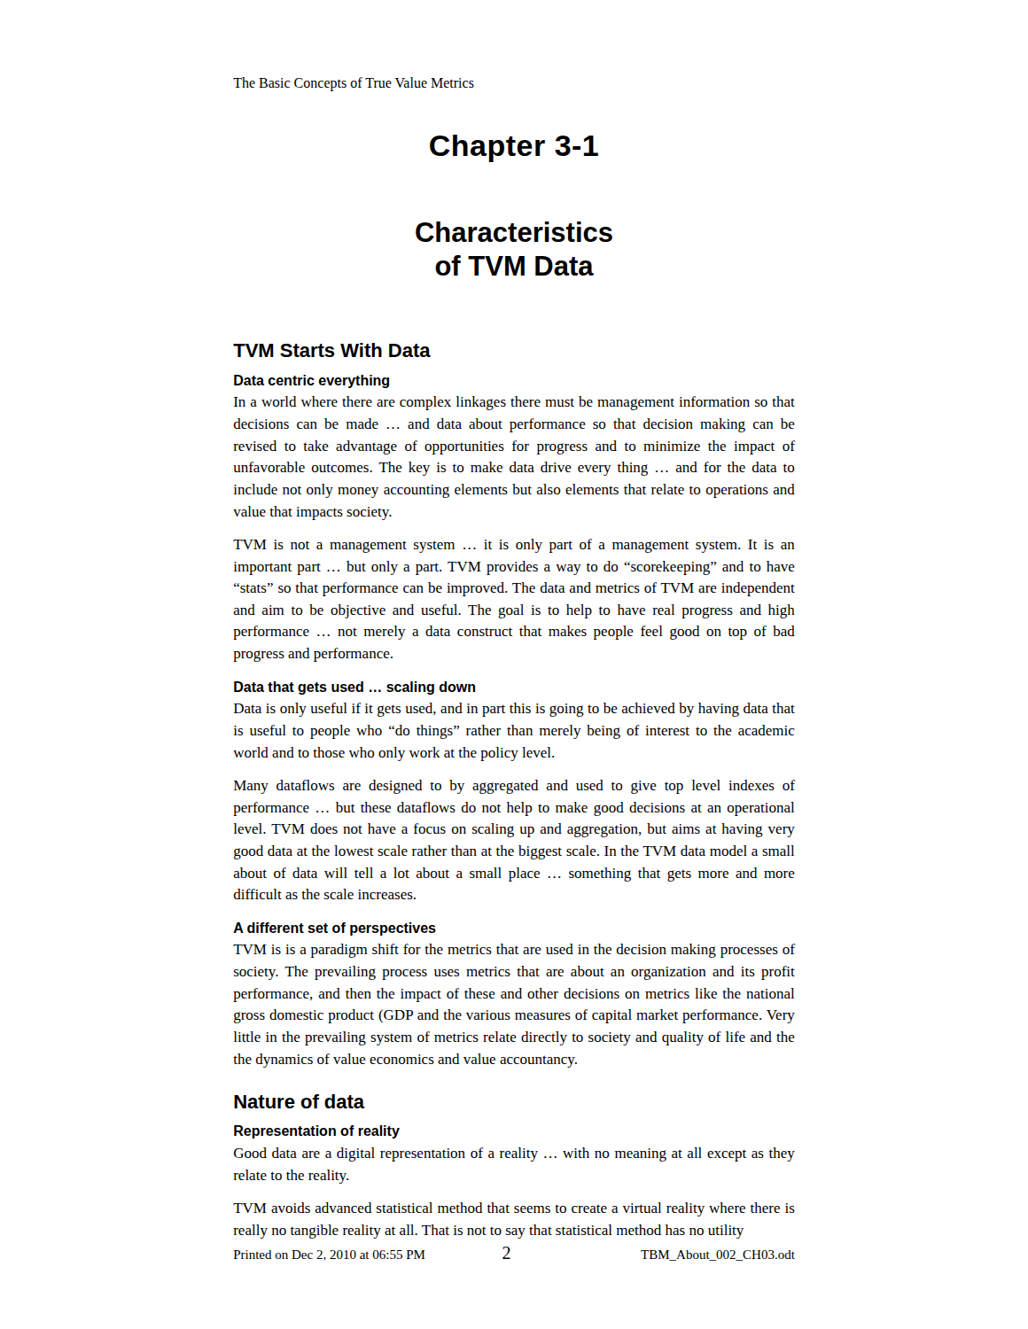The Basic Concepts of True Value Metrics
Chapter 3-1
Characteristics
of TVM Data
TVM Starts With Data
Data centric everything
In a world where there are complex linkages there must be management information so that decisions can be made … and data about performance so that decision making can be revised to take advantage of opportunities for progress and to minimize the impact of unfavorable outcomes. The key is to make data drive every thing … and for the data to include not only money accounting elements but also elements that relate to operations and value that impacts society.
TVM is not a management system … it is only part of a management system. It is an important part … but only a part. TVM provides a way to do “scorekeeping” and to have “stats” so that performance can be improved. The data and metrics of TVM are independent and aim to be objective and useful. The goal is to help to have real progress and high performance … not merely a data construct that makes people feel good on top of bad progress and performance.
Data that gets used … scaling down
Data is only useful if it gets used, and in part this is going to be achieved by having data that is useful to people who “do things” rather than merely being of interest to the academic world and to those who only work at the policy level.
Many dataflows are designed to by aggregated and used to give top level indexes of performance … but these dataflows do not help to make good decisions at an operational level. TVM does not have a focus on scaling up and aggregation, but aims at having very good data at the lowest scale rather than at the biggest scale. In the TVM data model a small about of data will tell a lot about a small place … something that gets more and more difficult as the scale increases.
A different set of perspectives
TVM is is a paradigm shift for the metrics that are used in the decision making processes of society. The prevailing process uses metrics that are about an organization and its profit performance, and then the impact of these and other decisions on metrics like the national gross domestic product (GDP and the various measures of capital market performance. Very little in the prevailing system of metrics relate directly to society and quality of life and the the dynamics of value economics and value accountancy.
Nature of data
Representation of reality
Good data are a digital representation of a reality … with no meaning at all except as they relate to the reality.
TVM avoids advanced statistical method that seems to create a virtual reality where there is really no tangible reality at all. That is not to say that statistical method has no utility
Printed on Dec 2, 2010 at 06:55 PM
2
TBM_About_002_CH03.odt